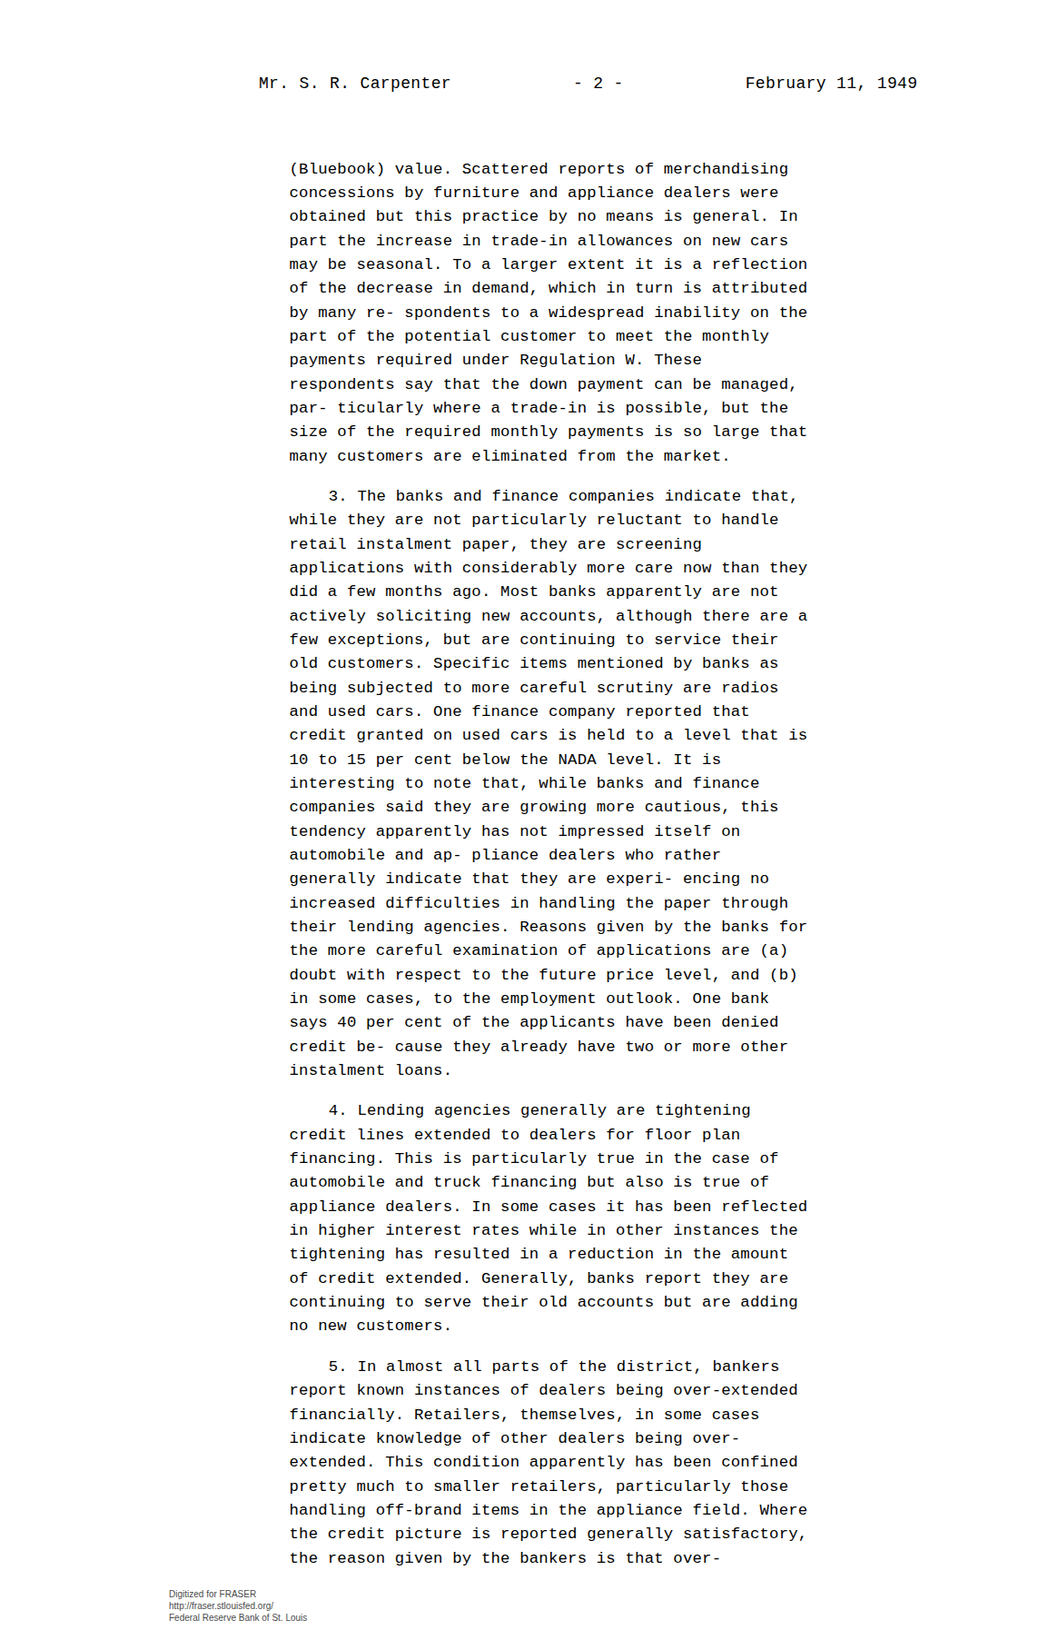Mr. S. R. Carpenter - 2 - February 11, 1949
(Bluebook) value. Scattered reports of merchandising concessions by furniture and appliance dealers were obtained but this practice by no means is general. In part the increase in trade-in allowances on new cars may be seasonal. To a larger extent it is a reflection of the decrease in demand, which in turn is attributed by many re- spondents to a widespread inability on the part of the potential customer to meet the monthly payments required under Regulation W. These respondents say that the down payment can be managed, par- ticularly where a trade-in is possible, but the size of the required monthly payments is so large that many customers are eliminated from the market.
3. The banks and finance companies indicate that, while they are not particularly reluctant to handle retail instalment paper, they are screening applications with considerably more care now than they did a few months ago. Most banks apparently are not actively soliciting new accounts, although there are a few exceptions, but are continuing to service their old customers. Specific items mentioned by banks as being subjected to more careful scrutiny are radios and used cars. One finance company reported that credit granted on used cars is held to a level that is 10 to 15 per cent below the NADA level. It is interesting to note that, while banks and finance companies said they are growing more cautious, this tendency apparently has not impressed itself on automobile and ap- pliance dealers who rather generally indicate that they are experi- encing no increased difficulties in handling the paper through their lending agencies. Reasons given by the banks for the more careful examination of applications are (a) doubt with respect to the future price level, and (b) in some cases, to the employment outlook. One bank says 40 per cent of the applicants have been denied credit be- cause they already have two or more other instalment loans.
4. Lending agencies generally are tightening credit lines extended to dealers for floor plan financing. This is particularly true in the case of automobile and truck financing but also is true of appliance dealers. In some cases it has been reflected in higher interest rates while in other instances the tightening has resulted in a reduction in the amount of credit extended. Generally, banks report they are continuing to serve their old accounts but are adding no new customers.
5. In almost all parts of the district, bankers report known instances of dealers being over-extended financially. Retailers, themselves, in some cases indicate knowledge of other dealers being over-extended. This condition apparently has been confined pretty much to smaller retailers, particularly those handling off-brand items in the appliance field. Where the credit picture is reported generally satisfactory, the reason given by the bankers is that over-
Digitized for FRASER
http://fraser.stlouisfed.org/
Federal Reserve Bank of St. Louis